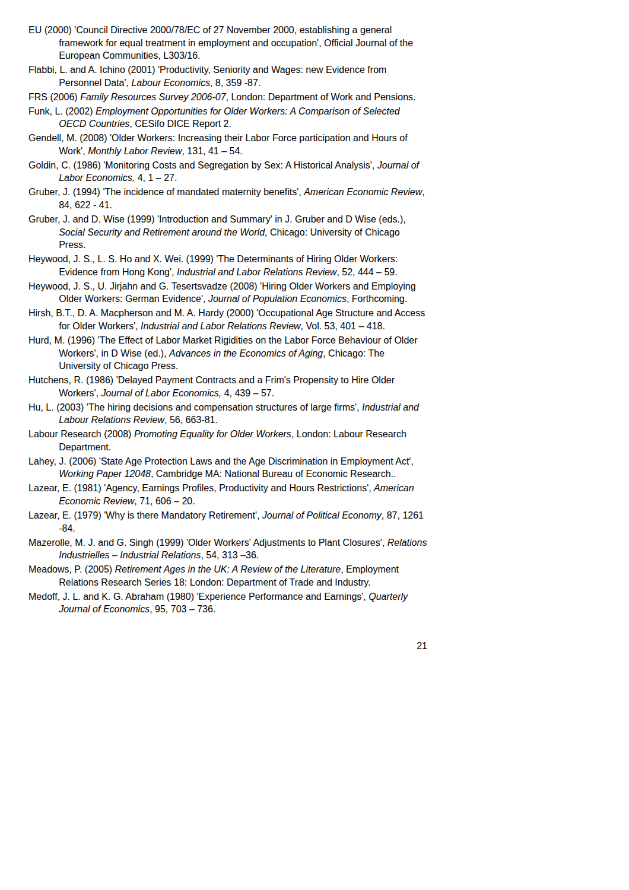EU (2000) 'Council Directive 2000/78/EC of 27 November 2000, establishing a general framework for equal treatment in employment and occupation', Official Journal of the European Communities, L303/16.
Flabbi, L. and A. Ichino (2001) 'Productivity, Seniority and Wages: new Evidence from Personnel Data', Labour Economics, 8, 359 -87.
FRS (2006) Family Resources Survey 2006-07, London: Department of Work and Pensions.
Funk, L. (2002) Employment Opportunities for Older Workers: A Comparison of Selected OECD Countries, CESifo DICE Report 2.
Gendell, M. (2008) 'Older Workers: Increasing their Labor Force participation and Hours of Work', Monthly Labor Review, 131, 41 – 54.
Goldin, C. (1986) 'Monitoring Costs and Segregation by Sex: A Historical Analysis', Journal of Labor Economics, 4, 1 – 27.
Gruber, J. (1994) 'The incidence of mandated maternity benefits', American Economic Review, 84, 622 - 41.
Gruber, J. and D. Wise (1999) 'Introduction and Summary' in J. Gruber and D Wise (eds.), Social Security and Retirement around the World, Chicago: University of Chicago Press.
Heywood, J. S., L. S. Ho and X. Wei. (1999) 'The Determinants of Hiring Older Workers: Evidence from Hong Kong', Industrial and Labor Relations Review, 52, 444 – 59.
Heywood, J. S., U. Jirjahn and G. Tesertsvadze (2008) 'Hiring Older Workers and Employing Older Workers: German Evidence', Journal of Population Economics, Forthcoming.
Hirsh, B.T., D. A. Macpherson and M. A. Hardy (2000) 'Occupational Age Structure and Access for Older Workers', Industrial and Labor Relations Review, Vol. 53, 401 – 418.
Hurd, M. (1996) 'The Effect of Labor Market Rigidities on the Labor Force Behaviour of Older Workers', in D Wise (ed.), Advances in the Economics of Aging, Chicago: The University of Chicago Press.
Hutchens, R. (1986) 'Delayed Payment Contracts and a Frim's Propensity to Hire Older Workers', Journal of Labor Economics, 4, 439 – 57.
Hu, L. (2003) 'The hiring decisions and compensation structures of large firms', Industrial and Labour Relations Review, 56, 663-81.
Labour Research (2008) Promoting Equality for Older Workers, London: Labour Research Department.
Lahey, J. (2006) 'State Age Protection Laws and the Age Discrimination in Employment Act', Working Paper 12048, Cambridge MA: National Bureau of Economic Research..
Lazear, E. (1981) 'Agency, Earnings Profiles, Productivity and Hours Restrictions', American Economic Review, 71, 606 – 20.
Lazear, E. (1979) 'Why is there Mandatory Retirement', Journal of Political Economy, 87, 1261 -84.
Mazerolle, M. J. and G. Singh (1999) 'Older Workers' Adjustments to Plant Closures', Relations Industrielles – Industrial Relations, 54, 313 –36.
Meadows, P. (2005) Retirement Ages in the UK: A Review of the Literature, Employment Relations Research Series 18: London: Department of Trade and Industry.
Medoff, J. L. and K. G. Abraham (1980) 'Experience Performance and Earnings', Quarterly Journal of Economics, 95, 703 – 736.
21